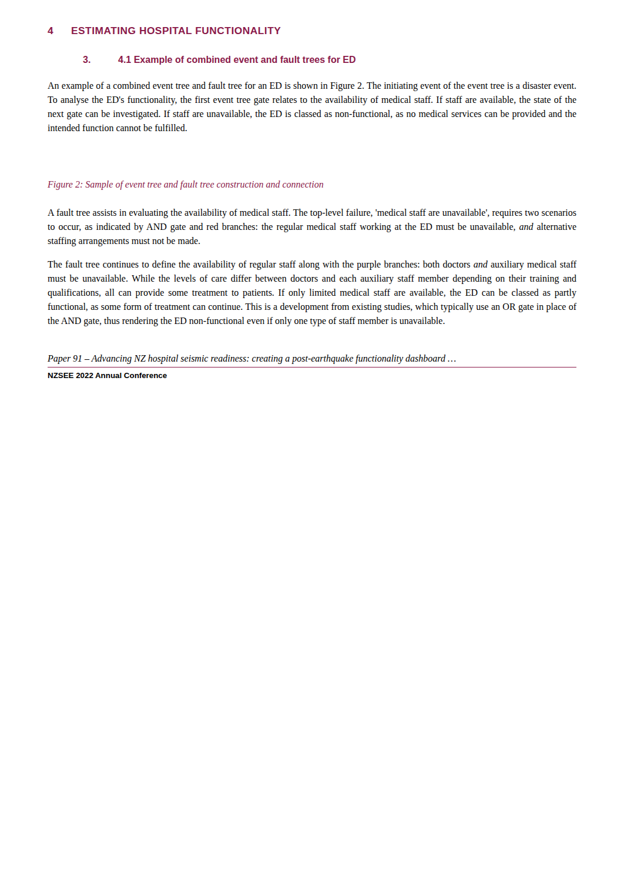4 ESTIMATING HOSPITAL FUNCTIONALITY
3. 4.1 Example of combined event and fault trees for ED
An example of a combined event tree and fault tree for an ED is shown in Figure 2. The initiating event of the event tree is a disaster event. To analyse the ED's functionality, the first event tree gate relates to the availability of medical staff. If staff are available, the state of the next gate can be investigated. If staff are unavailable, the ED is classed as non-functional, as no medical services can be provided and the intended function cannot be fulfilled.
Figure 2: Sample of event tree and fault tree construction and connection
A fault tree assists in evaluating the availability of medical staff. The top-level failure, 'medical staff are unavailable', requires two scenarios to occur, as indicated by AND gate and red branches: the regular medical staff working at the ED must be unavailable, and alternative staffing arrangements must not be made.
The fault tree continues to define the availability of regular staff along with the purple branches: both doctors and auxiliary medical staff must be unavailable. While the levels of care differ between doctors and each auxiliary staff member depending on their training and qualifications, all can provide some treatment to patients. If only limited medical staff are available, the ED can be classed as partly functional, as some form of treatment can continue. This is a development from existing studies, which typically use an OR gate in place of the AND gate, thus rendering the ED non-functional even if only one type of staff member is unavailable.
Paper 91 – Advancing NZ hospital seismic readiness: creating a post-earthquake functionality dashboard …
NZSEE 2022 Annual Conference